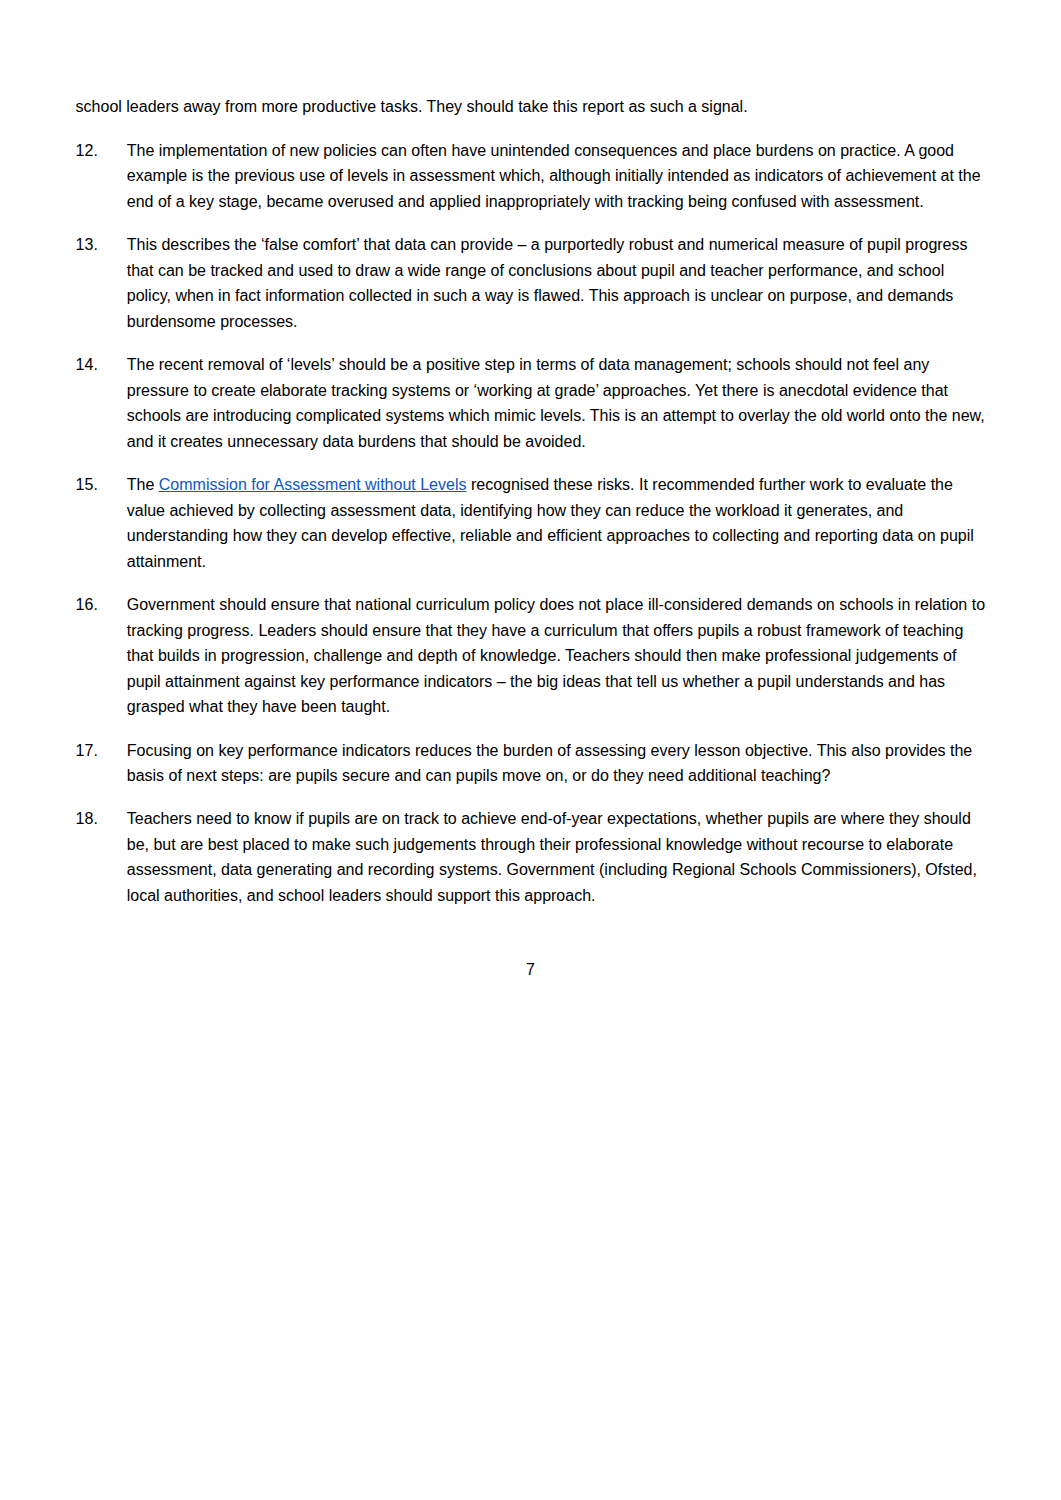school leaders away from more productive tasks. They should take this report as such a signal.
12.
The implementation of new policies can often have unintended consequences and place burdens on practice. A good example is the previous use of levels in assessment which, although initially intended as indicators of achievement at the end of a key stage, became overused and applied inappropriately with tracking being confused with assessment.
13.
This describes the ‘false comfort’ that data can provide – a purportedly robust and numerical measure of pupil progress that can be tracked and used to draw a wide range of conclusions about pupil and teacher performance, and school policy, when in fact information collected in such a way is flawed. This approach is unclear on purpose, and demands burdensome processes.
14.
The recent removal of ‘levels’ should be a positive step in terms of data management; schools should not feel any pressure to create elaborate tracking systems or ‘working at grade’ approaches. Yet there is anecdotal evidence that schools are introducing complicated systems which mimic levels. This is an attempt to overlay the old world onto the new, and it creates unnecessary data burdens that should be avoided.
15.
The Commission for Assessment without Levels recognised these risks. It recommended further work to evaluate the value achieved by collecting assessment data, identifying how they can reduce the workload it generates, and understanding how they can develop effective, reliable and efficient approaches to collecting and reporting data on pupil attainment.
16.
Government should ensure that national curriculum policy does not place ill-considered demands on schools in relation to tracking progress. Leaders should ensure that they have a curriculum that offers pupils a robust framework of teaching that builds in progression, challenge and depth of knowledge. Teachers should then make professional judgements of pupil attainment against key performance indicators – the big ideas that tell us whether a pupil understands and has grasped what they have been taught.
17.
Focusing on key performance indicators reduces the burden of assessing every lesson objective. This also provides the basis of next steps: are pupils secure and can pupils move on, or do they need additional teaching?
18.
Teachers need to know if pupils are on track to achieve end-of-year expectations, whether pupils are where they should be, but are best placed to make such judgements through their professional knowledge without recourse to elaborate assessment, data generating and recording systems. Government (including Regional Schools Commissioners), Ofsted, local authorities, and school leaders should support this approach.
7